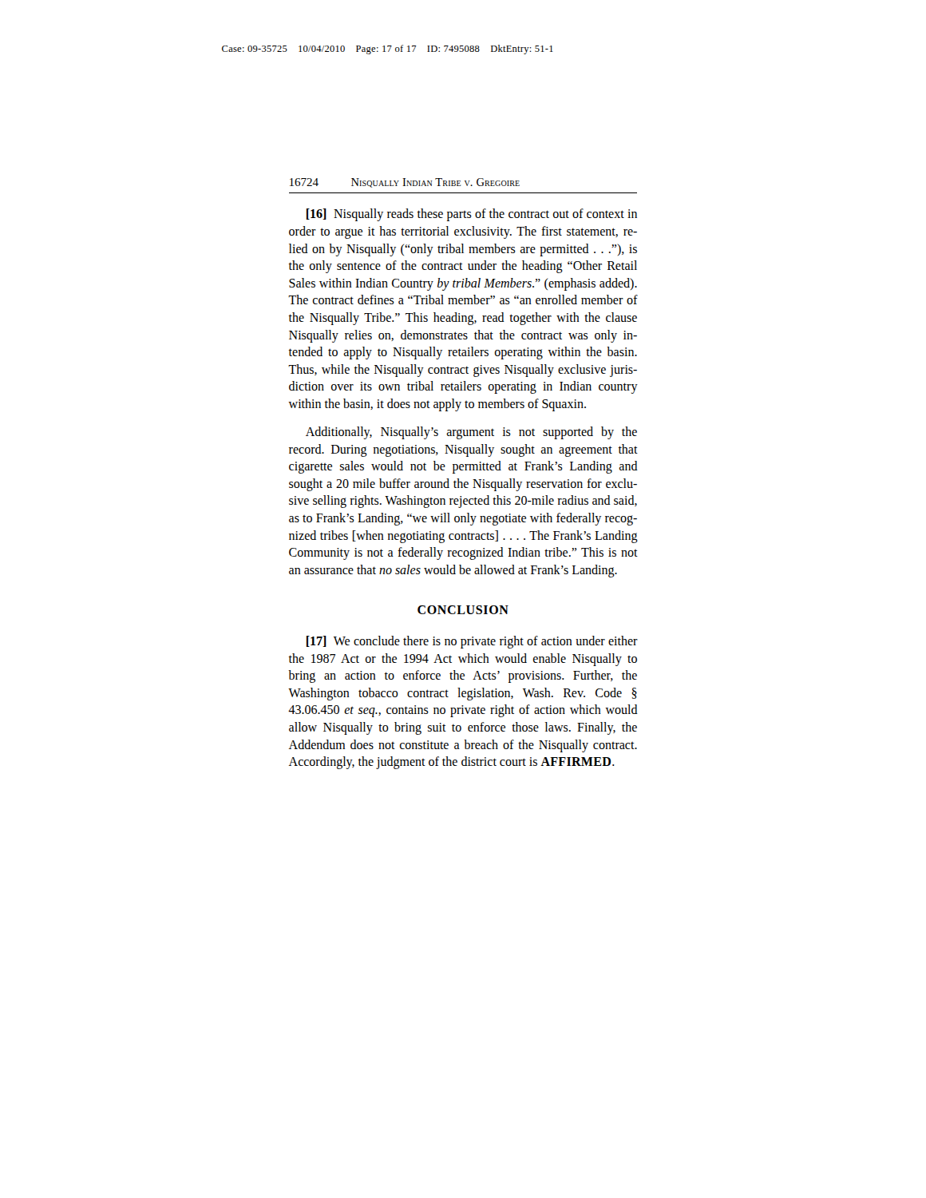Case: 09-3572510/04/2010 Page: 17 of 17 ID: 7495088 DktEntry: 51-1
16724
Nisqually Indian Tribe v. Gregoire
[16] Nisqually reads these parts of the contract out of context in order to argue it has territorial exclusivity. The first statement, relied on by Nisqually (“only tribal members are permitted . . .”), is the only sentence of the contract under the heading “Other Retail Sales within Indian Country by tribal Members.” (emphasis added). The contract defines a “Tribal member” as “an enrolled member of the Nisqually Tribe.” This heading, read together with the clause Nisqually relies on, demonstrates that the contract was only intended to apply to Nisqually retailers operating within the basin. Thus, while the Nisqually contract gives Nisqually exclusive jurisdiction over its own tribal retailers operating in Indian country within the basin, it does not apply to members of Squaxin.
Additionally, Nisqually’s argument is not supported by the record. During negotiations, Nisqually sought an agreement that cigarette sales would not be permitted at Frank’s Landing and sought a 20 mile buffer around the Nisqually reservation for exclusive selling rights. Washington rejected this 20-mile radius and said, as to Frank’s Landing, “we will only negotiate with federally recognized tribes [when negotiating contracts] . . . . The Frank’s Landing Community is not a federally recognized Indian tribe.” This is not an assurance that no sales would be allowed at Frank’s Landing.
CONCLUSION
[17] We conclude there is no private right of action under either the 1987 Act or the 1994 Act which would enable Nisqually to bring an action to enforce the Acts’ provisions. Further, the Washington tobacco contract legislation, Wash. Rev. Code § 43.06.450 et seq., contains no private right of action which would allow Nisqually to bring suit to enforce those laws. Finally, the Addendum does not constitute a breach of the Nisqually contract. Accordingly, the judgment of the district court is AFFIRMED.